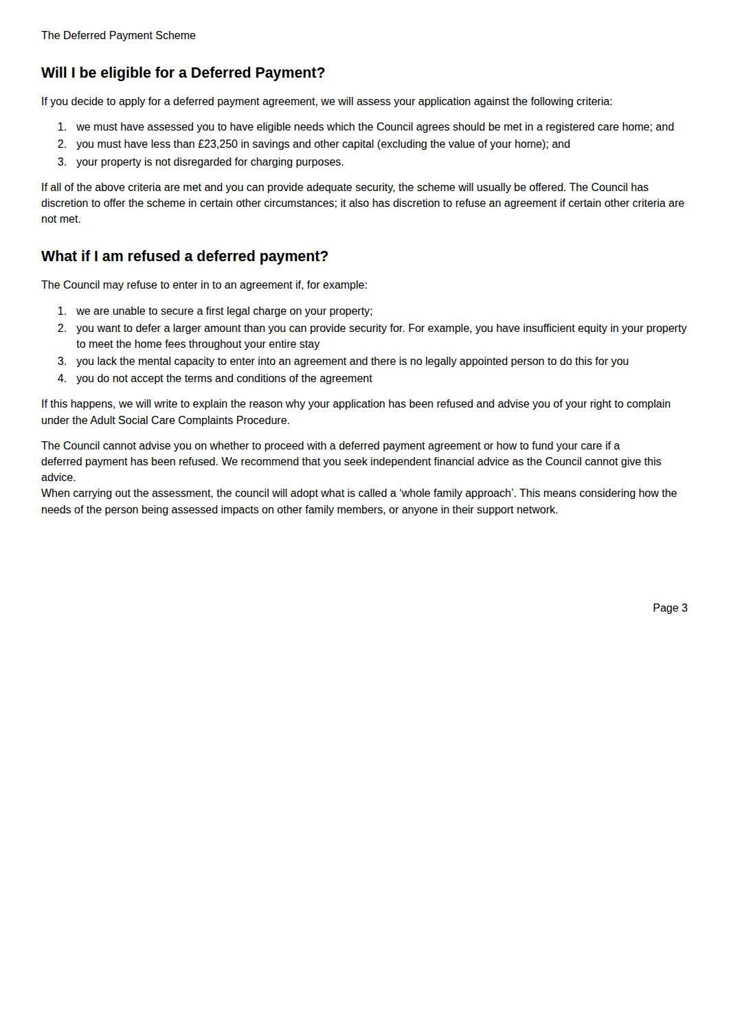The Deferred Payment Scheme
Will I be eligible for a Deferred Payment?
If you decide to apply for a deferred payment agreement, we will assess your application against the following criteria:
we must have assessed you to have eligible needs which the Council agrees should be met in a registered care home; and
you must have less than £23,250 in savings and other capital (excluding the value of your home); and
your property is not disregarded for charging purposes.
If all of the above criteria are met and you can provide adequate security, the scheme will usually be offered. The Council has discretion to offer the scheme in certain other circumstances; it also has discretion to refuse an agreement if certain other criteria are not met.
What if I am refused a deferred payment?
The Council may refuse to enter in to an agreement if, for example:
we are unable to secure a first legal charge on your property;
you want to defer a larger amount than you can provide security for. For example, you have insufficient equity in your property to meet the home fees throughout your entire stay
you lack the mental capacity to enter into an agreement and there is no legally appointed person to do this for you
you do not accept the terms and conditions of the agreement
If this happens, we will write to explain the reason why your application has been refused and advise you of your right to complain under the Adult Social Care Complaints Procedure.
The Council cannot advise you on whether to proceed with a deferred payment agreement or how to fund your care if a
deferred payment has been refused. We recommend that you seek independent financial advice as the Council cannot give this advice.
When carrying out the assessment, the council will adopt what is called a ‘whole family approach’. This means considering how the needs of the person being assessed impacts on other family members, or anyone in their support network.
Page 3